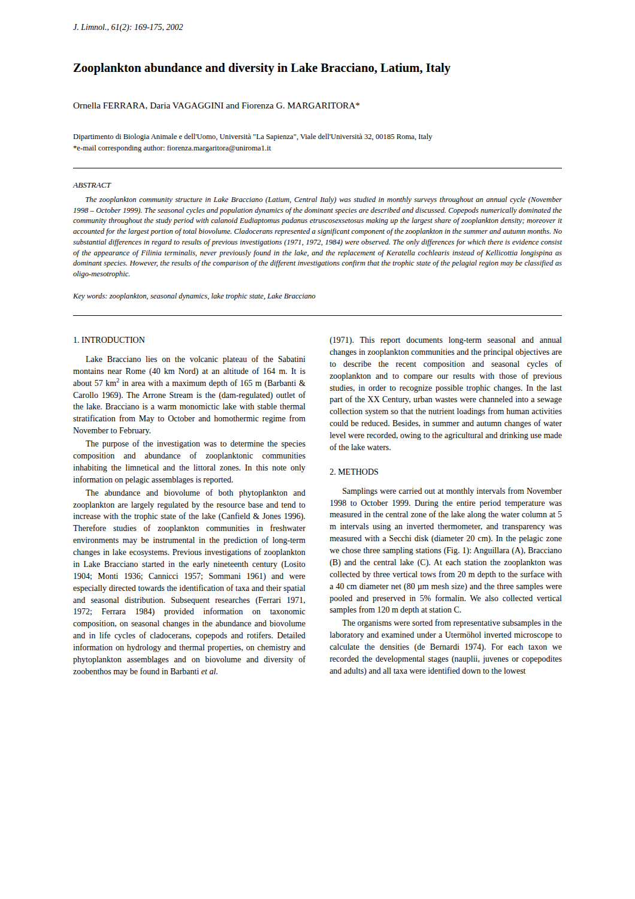J. Limnol., 61(2): 169-175, 2002
Zooplankton abundance and diversity in Lake Bracciano, Latium, Italy
Ornella FERRARA, Daria VAGAGGINI and Fiorenza G. MARGARITORA*
Dipartimento di Biologia Animale e dell'Uomo, Università "La Sapienza", Viale dell'Università 32, 00185 Roma, Italy
*e-mail corresponding author: fiorenza.margaritora@uniroma1.it
ABSTRACT
The zooplankton community structure in Lake Bracciano (Latium, Central Italy) was studied in monthly surveys throughout an annual cycle (November 1998 – October 1999). The seasonal cycles and population dynamics of the dominant species are described and discussed. Copepods numerically dominated the community throughout the study period with calanoid Eudiaptomus padanus etruscosexsetosus making up the largest share of zooplankton density; moreover it accounted for the largest portion of total biovolume. Cladocerans represented a significant component of the zooplankton in the summer and autumn months. No substantial differences in regard to results of previous investigations (1971, 1972, 1984) were observed. The only differences for which there is evidence consist of the appearance of Filinia terminalis, never previously found in the lake, and the replacement of Keratella cochlearis instead of Kellicottia longispina as dominant species. However, the results of the comparison of the different investigations confirm that the trophic state of the pelagial region may be classified as oligo-mesotrophic.
Key words: zooplankton, seasonal dynamics, lake trophic state, Lake Bracciano
1. INTRODUCTION
Lake Bracciano lies on the volcanic plateau of the Sabatini montains near Rome (40 km Nord) at an altitude of 164 m. It is about 57 km2 in area with a maximum depth of 165 m (Barbanti & Carollo 1969). The Arrone Stream is the (dam-regulated) outlet of the lake. Bracciano is a warm monomictic lake with stable thermal stratification from May to October and homothermic regime from November to February.
The purpose of the investigation was to determine the species composition and abundance of zooplanktonic communities inhabiting the limnetical and the littoral zones. In this note only information on pelagic assemblages is reported.
The abundance and biovolume of both phytoplankton and zooplankton are largely regulated by the resource base and tend to increase with the trophic state of the lake (Canfield & Jones 1996). Therefore studies of zooplankton communities in freshwater environments may be instrumental in the prediction of long-term changes in lake ecosystems. Previous investigations of zooplankton in Lake Bracciano started in the early nineteenth century (Losito 1904; Monti 1936; Cannicci 1957; Sommani 1961) and were especially directed towards the identification of taxa and their spatial and seasonal distribution. Subsequent researches (Ferrari 1971, 1972; Ferrara 1984) provided information on taxonomic composition, on seasonal changes in the abundance and biovolume and in life cycles of cladocerans, copepods and rotifers. Detailed information on hydrology and thermal properties, on chemistry and phytoplankton assemblages and on biovolume and diversity of zoobenthos may be found in Barbanti et al.
(1971). This report documents long-term seasonal and annual changes in zooplankton communities and the principal objectives are to describe the recent composition and seasonal cycles of zooplankton and to compare our results with those of previous studies, in order to recognize possible trophic changes. In the last part of the XX Century, urban wastes were channeled into a sewage collection system so that the nutrient loadings from human activities could be reduced. Besides, in summer and autumn changes of water level were recorded, owing to the agricultural and drinking use made of the lake waters.
2. METHODS
Samplings were carried out at monthly intervals from November 1998 to October 1999. During the entire period temperature was measured in the central zone of the lake along the water column at 5 m intervals using an inverted thermometer, and transparency was measured with a Secchi disk (diameter 20 cm). In the pelagic zone we chose three sampling stations (Fig. 1): Anguillara (A), Bracciano (B) and the central lake (C). At each station the zooplankton was collected by three vertical tows from 20 m depth to the surface with a 40 cm diameter net (80 µm mesh size) and the three samples were pooled and preserved in 5% formalin. We also collected vertical samples from 120 m depth at station C.
The organisms were sorted from representative subsamples in the laboratory and examined under a Utermöhol inverted microscope to calculate the densities (de Bernardi 1974). For each taxon we recorded the developmental stages (nauplii, juvenes or copepodites and adults) and all taxa were identified down to the lowest